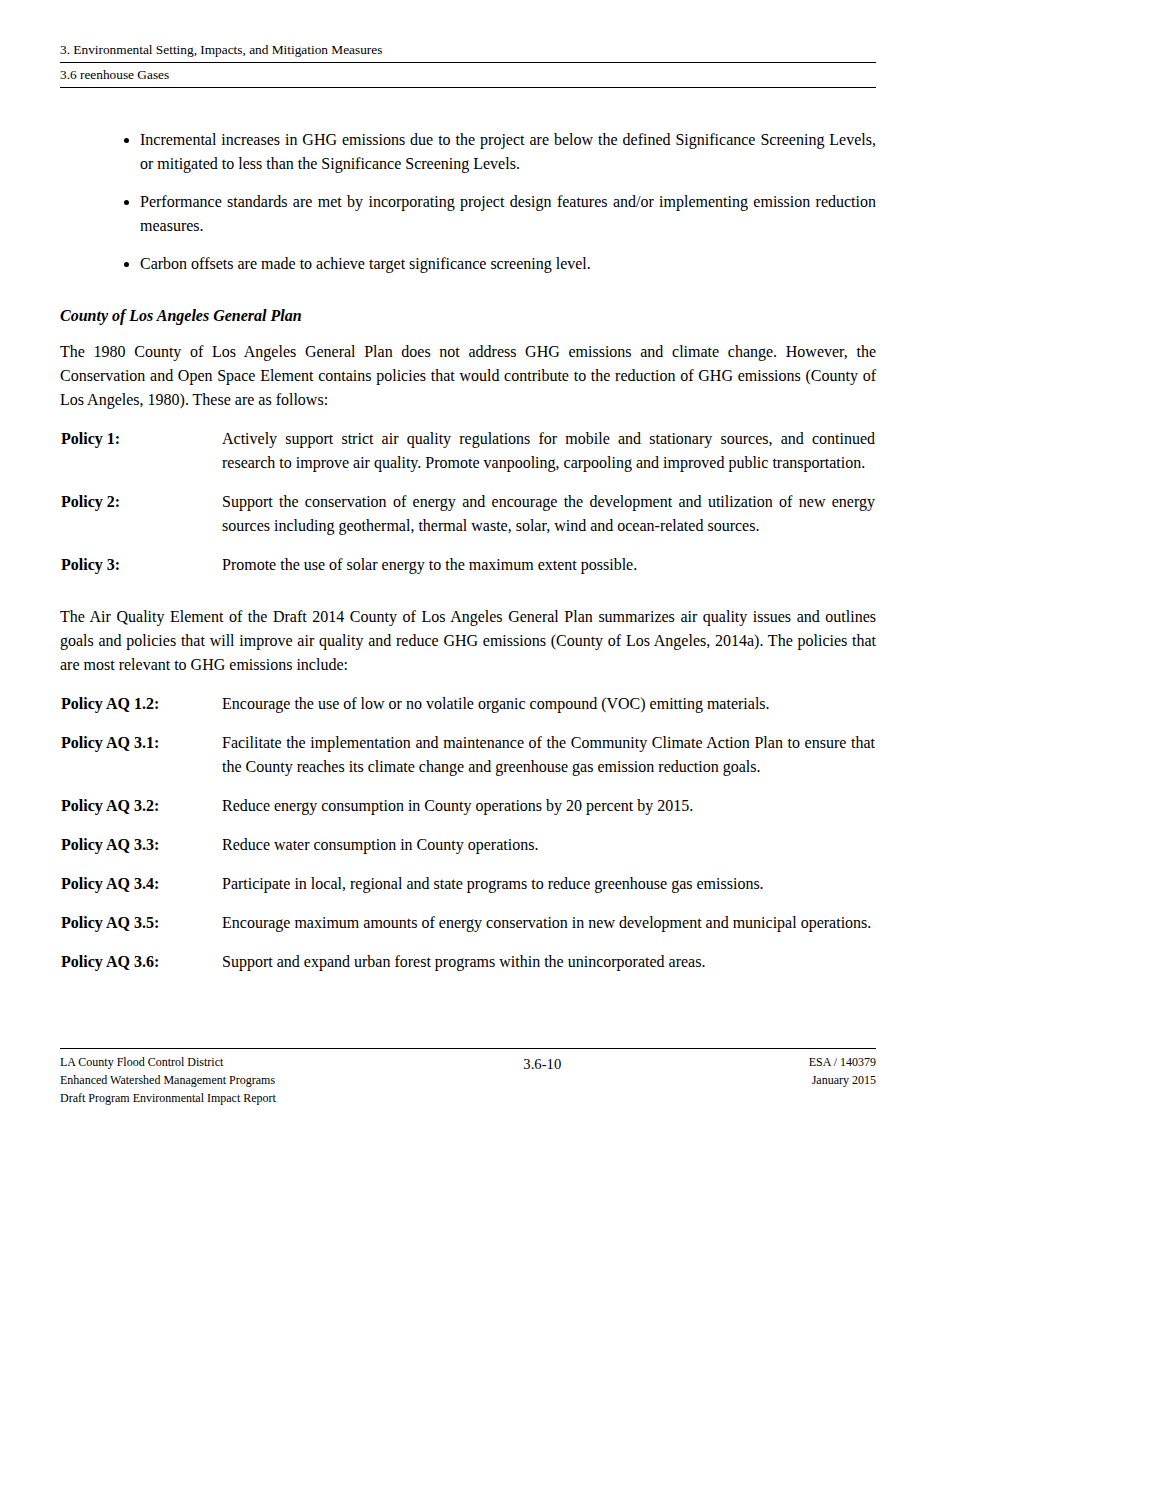3. Environmental Setting, Impacts, and Mitigation Measures
3.6 reenhouse Gases
Incremental increases in GHG emissions due to the project are below the defined Significance Screening Levels, or mitigated to less than the Significance Screening Levels.
Performance standards are met by incorporating project design features and/or implementing emission reduction measures.
Carbon offsets are made to achieve target significance screening level.
County of Los Angeles General Plan
The 1980 County of Los Angeles General Plan does not address GHG emissions and climate change. However, the Conservation and Open Space Element contains policies that would contribute to the reduction of GHG emissions (County of Los Angeles, 1980). These are as follows:
| Policy 1: | Actively support strict air quality regulations for mobile and stationary sources, and continued research to improve air quality. Promote vanpooling, carpooling and improved public transportation. |
| Policy 2: | Support the conservation of energy and encourage the development and utilization of new energy sources including geothermal, thermal waste, solar, wind and ocean-related sources. |
| Policy 3: | Promote the use of solar energy to the maximum extent possible. |
The Air Quality Element of the Draft 2014 County of Los Angeles General Plan summarizes air quality issues and outlines goals and policies that will improve air quality and reduce GHG emissions (County of Los Angeles, 2014a). The policies that are most relevant to GHG emissions include:
| Policy AQ 1.2: | Encourage the use of low or no volatile organic compound (VOC) emitting materials. |
| Policy AQ 3.1: | Facilitate the implementation and maintenance of the Community Climate Action Plan to ensure that the County reaches its climate change and greenhouse gas emission reduction goals. |
| Policy AQ 3.2: | Reduce energy consumption in County operations by 20 percent by 2015. |
| Policy AQ 3.3: | Reduce water consumption in County operations. |
| Policy AQ 3.4: | Participate in local, regional and state programs to reduce greenhouse gas emissions. |
| Policy AQ 3.5: | Encourage maximum amounts of energy conservation in new development and municipal operations. |
| Policy AQ 3.6: | Support and expand urban forest programs within the unincorporated areas. |
LA County Flood Control District
Enhanced Watershed Management Programs
Draft Program Environmental Impact Report
3.6-10
ESA / 140379
January 2015